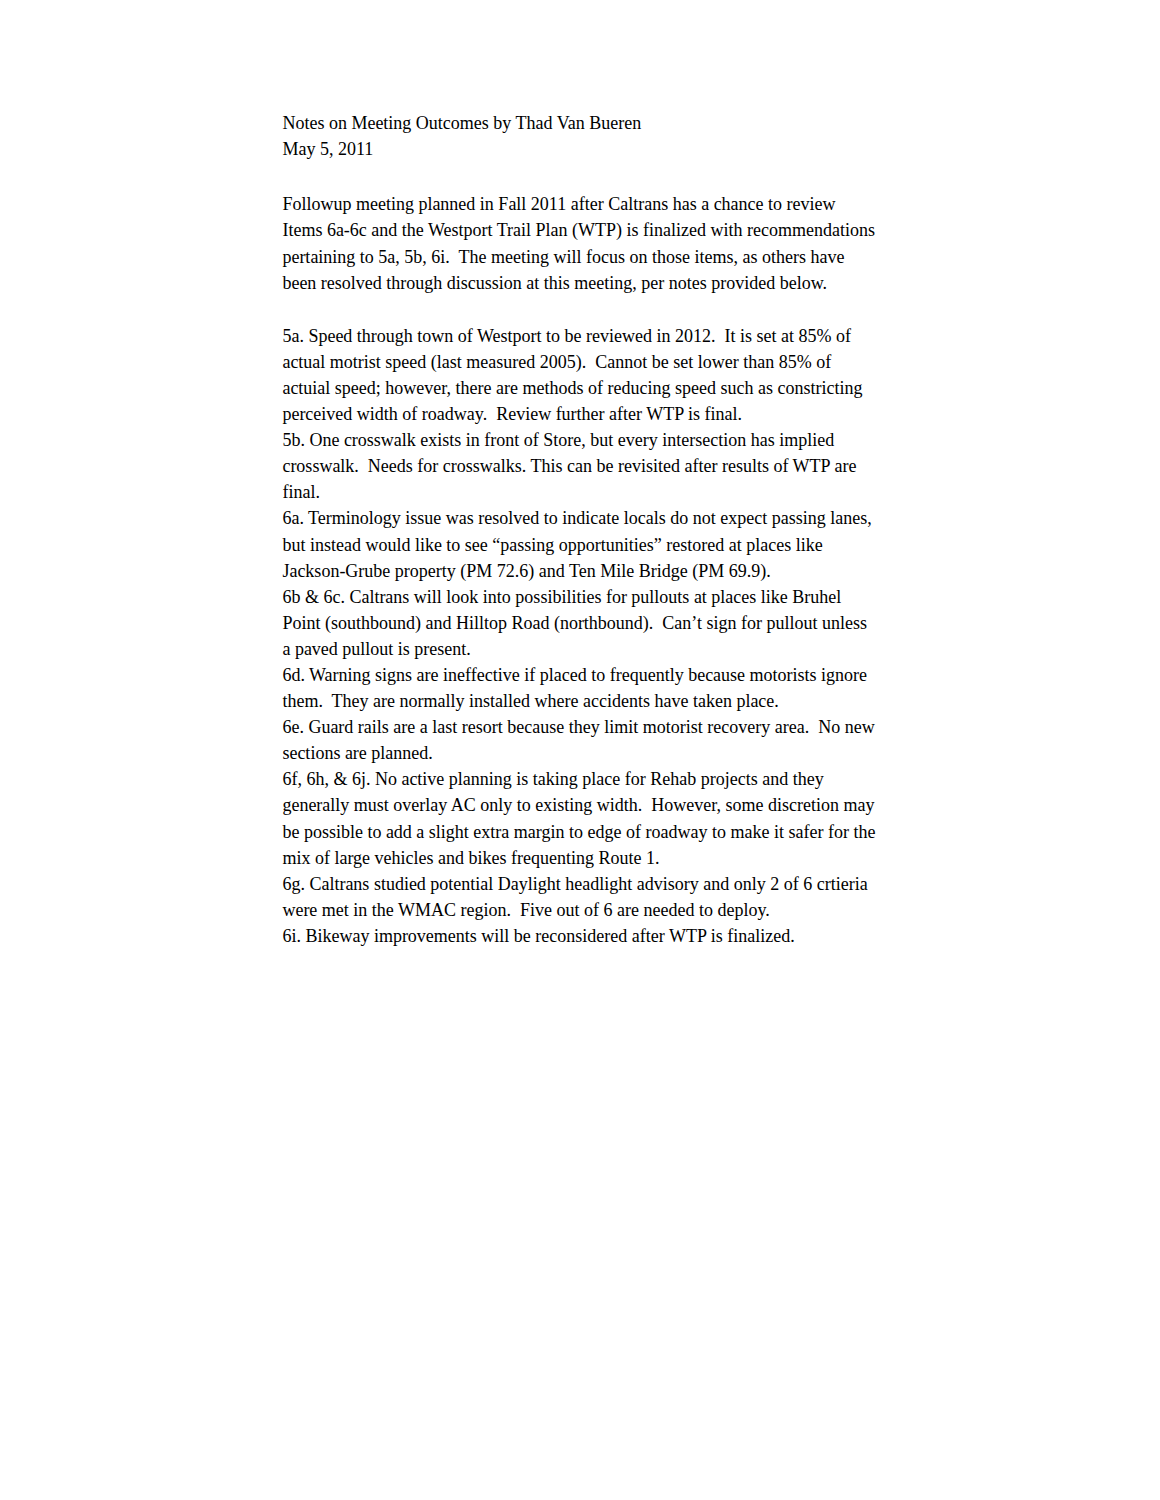Notes on Meeting Outcomes by Thad Van Bueren
May 5, 2011
Followup meeting planned in Fall 2011 after Caltrans has a chance to review Items 6a-6c and the Westport Trail Plan (WTP) is finalized with recommendations pertaining to 5a, 5b, 6i. The meeting will focus on those items, as others have been resolved through discussion at this meeting, per notes provided below.
5a. Speed through town of Westport to be reviewed in 2012. It is set at 85% of actual motrist speed (last measured 2005). Cannot be set lower than 85% of actuial speed; however, there are methods of reducing speed such as constricting perceived width of roadway. Review further after WTP is final.
5b. One crosswalk exists in front of Store, but every intersection has implied crosswalk. Needs for crosswalks. This can be revisited after results of WTP are final.
6a. Terminology issue was resolved to indicate locals do not expect passing lanes, but instead would like to see “passing opportunities” restored at places like Jackson-Grube property (PM 72.6) and Ten Mile Bridge (PM 69.9).
6b & 6c. Caltrans will look into possibilities for pullouts at places like Bruhel Point (southbound) and Hilltop Road (northbound). Can’t sign for pullout unless a paved pullout is present.
6d. Warning signs are ineffective if placed to frequently because motorists ignore them. They are normally installed where accidents have taken place.
6e. Guard rails are a last resort because they limit motorist recovery area. No new sections are planned.
6f, 6h, & 6j. No active planning is taking place for Rehab projects and they generally must overlay AC only to existing width. However, some discretion may be possible to add a slight extra margin to edge of roadway to make it safer for the mix of large vehicles and bikes frequenting Route 1.
6g. Caltrans studied potential Daylight headlight advisory and only 2 of 6 crtieria were met in the WMAC region. Five out of 6 are needed to deploy.
6i. Bikeway improvements will be reconsidered after WTP is finalized.